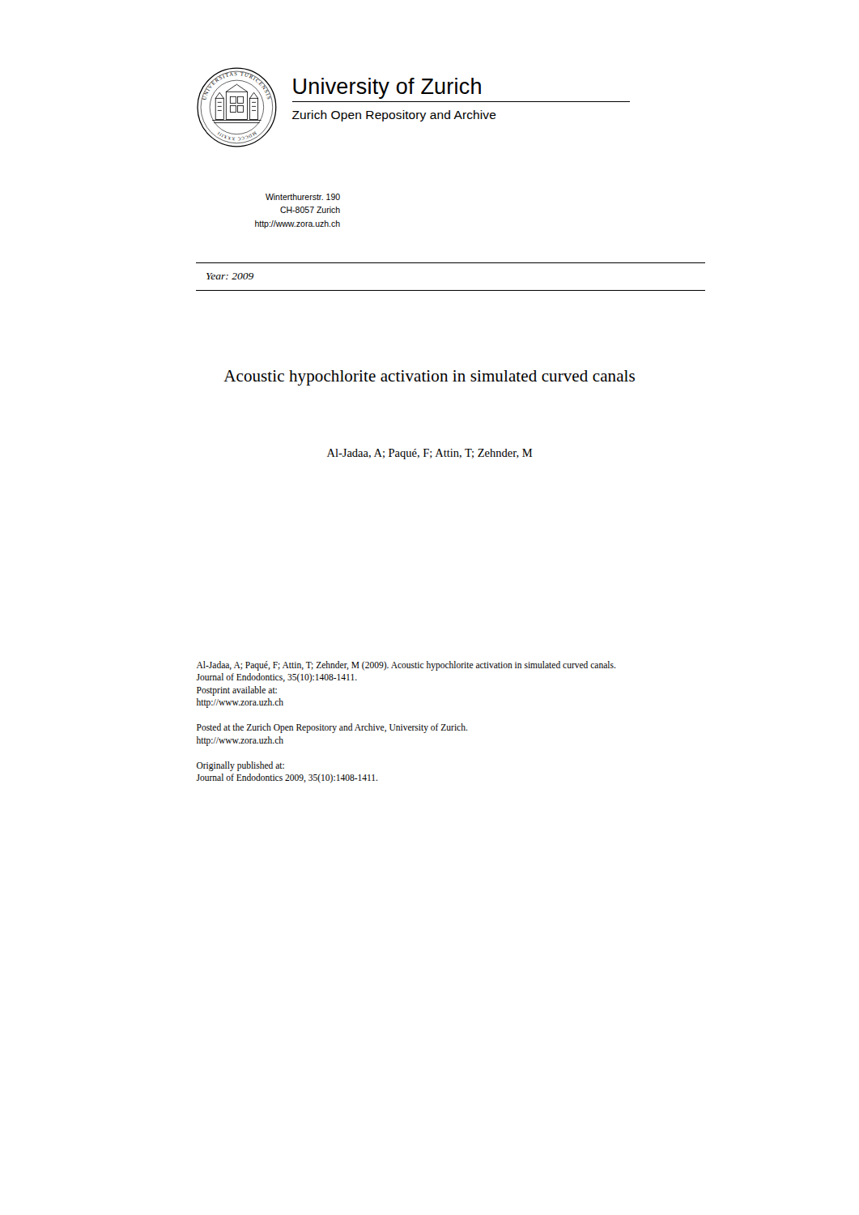UNIVERSITAS TURICENSIS MDCCC XXXIII
University of Zurich
Zurich Open Repository and Archive
Winterthurerstr. 190
CH-8057 Zurich
http://www.zora.uzh.ch
Year: 2009
Acoustic hypochlorite activation in simulated curved canals
Al-Jadaa, A; Paqué, F; Attin, T; Zehnder, M
Al-Jadaa, A; Paqué, F; Attin, T; Zehnder, M (2009). Acoustic hypochlorite activation in simulated curved canals.
Journal of Endodontics, 35(10):1408-1411.
Postprint available at:
http://www.zora.uzh.ch
Posted at the Zurich Open Repository and Archive, University of Zurich.
http://www.zora.uzh.ch
Originally published at:
Journal of Endodontics 2009, 35(10):1408-1411.